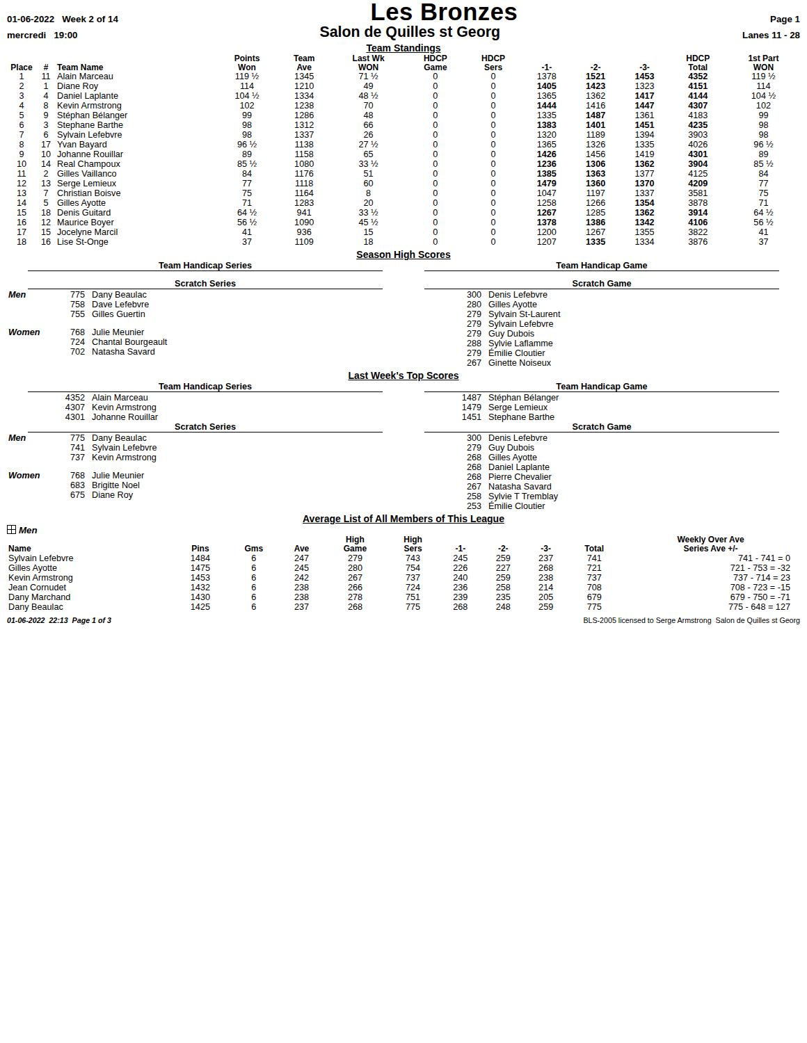01-06-2022 Week 2 of 14
Les Bronzes
Page 1
mercredi 19:00
Salon de Quilles st Georg
Lanes 11 - 28
Team Standings
| | | | Points | Team | Last Wk | HDCP | HDCP | | | | HDCP | 1st Part |
| --- | --- | --- | --- | --- | --- | --- | --- | --- | --- | --- | --- | --- |
| Place | # | Team Name | Won | Ave | WON | Game | Sers | -1- | -2- | -3- | Total | WON |
| 1 | 11 | Alain Marceau | 119 ½ | 1345 | 71 ½ | 0 | 0 | 1378 | 1521 | 1453 | 4352 | 119 ½ |
| 2 | 1 | Diane Roy | 114 | 1210 | 49 | 0 | 0 | 1405 | 1423 | 1323 | 4151 | 114 |
| 3 | 4 | Daniel Laplante | 104 ½ | 1334 | 48 ½ | 0 | 0 | 1365 | 1362 | 1417 | 4144 | 104 ½ |
| 4 | 8 | Kevin Armstrong | 102 | 1238 | 70 | 0 | 0 | 1444 | 1416 | 1447 | 4307 | 102 |
| 5 | 9 | Stéphan Bélanger | 99 | 1286 | 48 | 0 | 0 | 1335 | 1487 | 1361 | 4183 | 99 |
| 6 | 3 | Stephane Barthe | 98 | 1312 | 66 | 0 | 0 | 1383 | 1401 | 1451 | 4235 | 98 |
| 7 | 6 | Sylvain Lefebvre | 98 | 1337 | 26 | 0 | 0 | 1320 | 1189 | 1394 | 3903 | 98 |
| 8 | 17 | Yvan Bayard | 96 ½ | 1138 | 27 ½ | 0 | 0 | 1365 | 1326 | 1335 | 4026 | 96 ½ |
| 9 | 10 | Johanne Rouillar | 89 | 1158 | 65 | 0 | 0 | 1426 | 1456 | 1419 | 4301 | 89 |
| 10 | 14 | Real Champoux | 85 ½ | 1080 | 33 ½ | 0 | 0 | 1236 | 1306 | 1362 | 3904 | 85 ½ |
| 11 | 2 | Gilles Vaillanco | 84 | 1176 | 51 | 0 | 0 | 1385 | 1363 | 1377 | 4125 | 84 |
| 12 | 13 | Serge Lemieux | 77 | 1118 | 60 | 0 | 0 | 1479 | 1360 | 1370 | 4209 | 77 |
| 13 | 7 | Christian Boisve | 75 | 1164 | 8 | 0 | 0 | 1047 | 1197 | 1337 | 3581 | 75 |
| 14 | 5 | Gilles Ayotte | 71 | 1283 | 20 | 0 | 0 | 1258 | 1266 | 1354 | 3878 | 71 |
| 15 | 18 | Denis Guitard | 64 ½ | 941 | 33 ½ | 0 | 0 | 1267 | 1285 | 1362 | 3914 | 64 ½ |
| 16 | 12 | Maurice Boyer | 56 ½ | 1090 | 45 ½ | 0 | 0 | 1378 | 1386 | 1342 | 4106 | 56 ½ |
| 17 | 15 | Jocelyne Marcil | 41 | 936 | 15 | 0 | 0 | 1200 | 1267 | 1355 | 3822 | 41 |
| 18 | 16 | Lise St-Onge | 37 | 1109 | 18 | 0 | 0 | 1207 | 1335 | 1334 | 3876 | 37 |
Season High Scores
Team Handicap Series
Team Handicap Game
Scratch Series
| Men | 775 | Dany Beaulac |
| | 758 | Dave Lefebvre |
| | 755 | Gilles Guertin |
| Women | 768 | Julie Meunier |
| | 724 | Chantal Bourgeault |
| | 702 | Natasha Savard |
Scratch Game
| | 300 | Denis Lefebvre |
| | 280 | Gilles Ayotte |
| | 279 | Sylvain St-Laurent |
| | 279 | Sylvain Lefebvre |
| | 279 | Guy Dubois |
| | 288 | Sylvie Laflamme |
| | 279 | Émilie Cloutier |
| | 267 | Ginette Noiseux |
Last Week's Top Scores
Team Handicap Series
| | 4352 | Alain Marceau |
| | 4307 | Kevin Armstrong |
| | 4301 | Johanne Rouillar |
Scratch Series
| Men | 775 | Dany Beaulac |
| | 741 | Sylvain Lefebvre |
| | 737 | Kevin Armstrong |
| Women | 768 | Julie Meunier |
| | 683 | Brigitte Noel |
| | 675 | Diane Roy |
Team Handicap Game
| | 1487 | Stéphan Bélanger |
| | 1479 | Serge Lemieux |
| | 1451 | Stephane Barthe |
Scratch Game
| | 300 | Denis Lefebvre |
| | 279 | Guy Dubois |
| | 268 | Gilles Ayotte |
| | 268 | Daniel Laplante |
| | 268 | Pierre Chevalier |
| | 267 | Natasha Savard |
| | 258 | Sylvie T Tremblay |
| | 253 | Émilie Cloutier |
Average List of All Members of This League
Men
| | | | | High | High | | | | | Weekly Over Ave |
| --- | --- | --- | --- | --- | --- | --- | --- | --- | --- | --- |
| Name | Pins | Gms | Ave | Game | Sers | -1- | -2- | -3- | Total | Series Ave +/- |
| Sylvain Lefebvre | 1484 | 6 | 247 | 279 | 743 | 245 | 259 | 237 | 741 | 741 - 741 = 0 |
| Gilles Ayotte | 1475 | 6 | 245 | 280 | 754 | 226 | 227 | 268 | 721 | 721 - 753 = -32 |
| Kevin Armstrong | 1453 | 6 | 242 | 267 | 737 | 240 | 259 | 238 | 737 | 737 - 714 = 23 |
| Jean Cornudet | 1432 | 6 | 238 | 266 | 724 | 236 | 258 | 214 | 708 | 708 - 723 = -15 |
| Dany Marchand | 1430 | 6 | 238 | 278 | 751 | 239 | 235 | 205 | 679 | 679 - 750 = -71 |
| Dany Beaulac | 1425 | 6 | 237 | 268 | 775 | 268 | 248 | 259 | 775 | 775 - 648 = 127 |
01-06-2022 22:13 Page 1 of 3
BLS-2005 licensed to Serge Armstrong Salon de Quilles st Georg